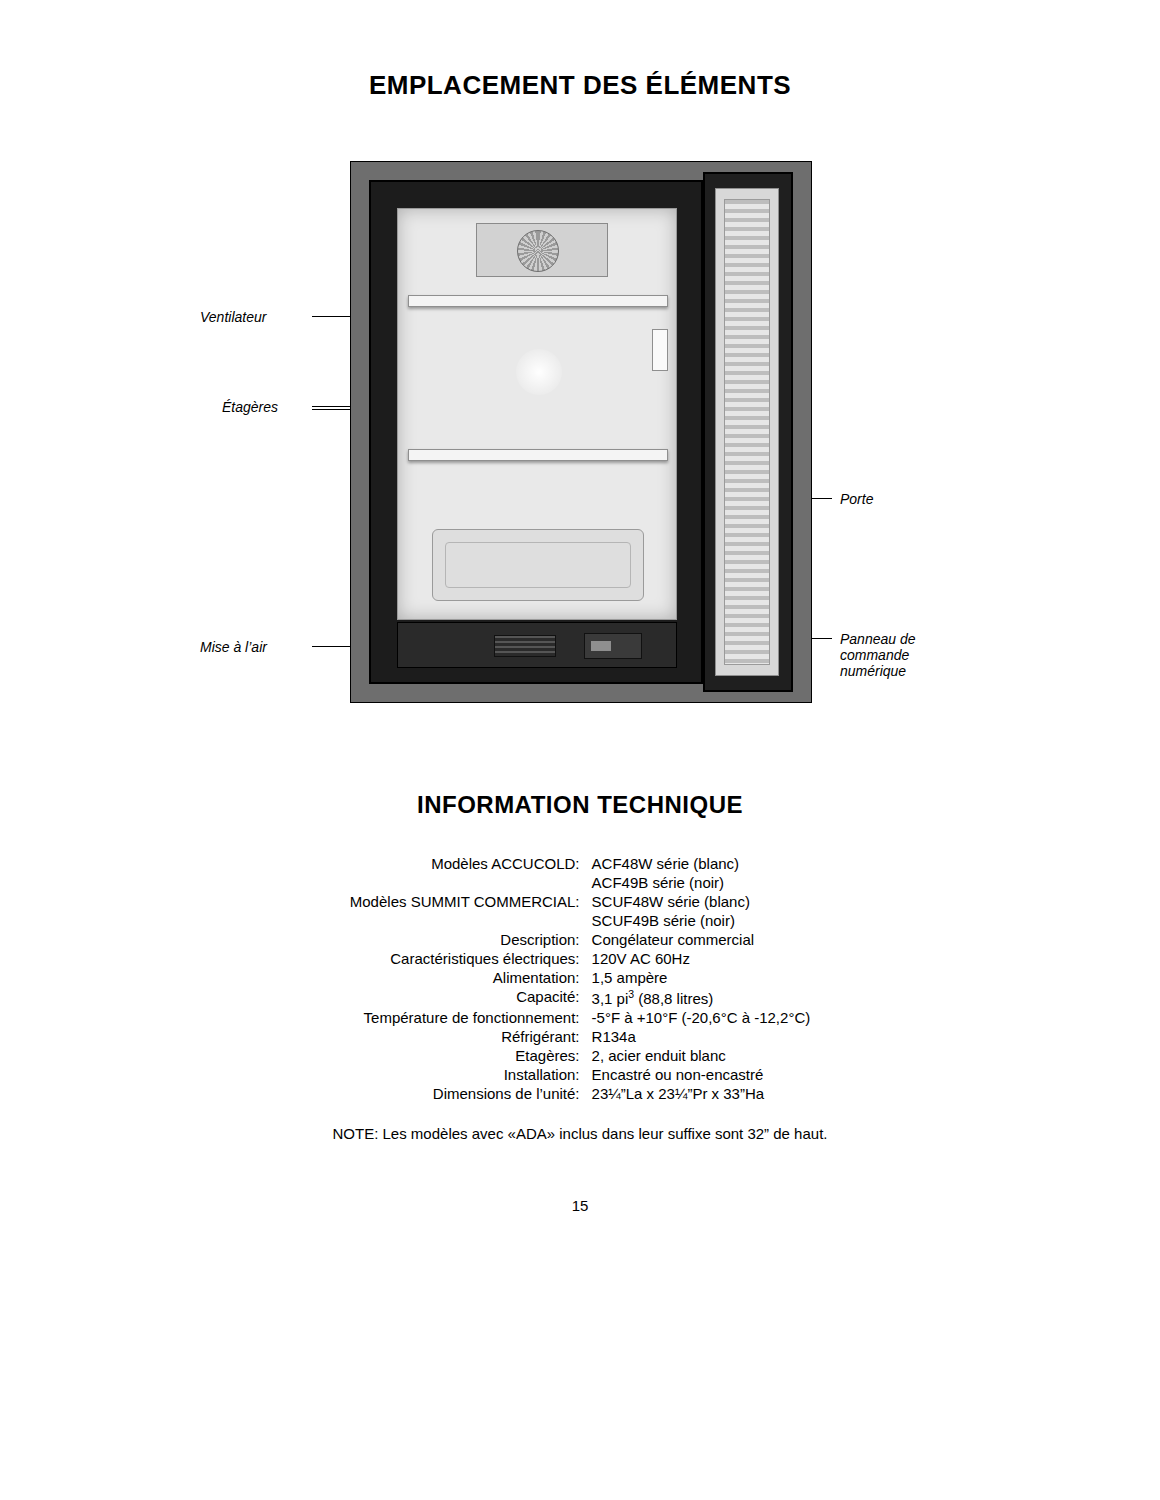EMPLACEMENT DES ÉLÉMENTS
Ventilateur
Étagères
Mise à l’air
Porte
Panneau de commande numérique
INFORMATION TECHNIQUE
| Modèles ACCUCOLD: | ACF48W série (blanc) |
| | ACF49B série (noir) |
| Modèles SUMMIT COMMERCIAL: | SCUF48W série (blanc) |
| | SCUF49B série (noir) |
| Description: | Congélateur commercial |
| Caractéristiques électriques: | 120V AC 60Hz |
| Alimentation: | 1,5 ampère |
| Capacité: | 3,1 pi 3 (88,8 litres) |
| Température de fonctionnement: | -5°F à +10°F (-20,6°C à -12,2°C) |
| Réfrigérant: | R134a |
| Etagères: | 2, acier enduit blanc |
| Installation: | Encastré ou non-encastré |
| Dimensions de l’unité: | 23¼”La x 23¼”Pr x 33”Ha |
NOTE: Les modèles avec «ADA» inclus dans leur suffixe sont 32” de haut.
15